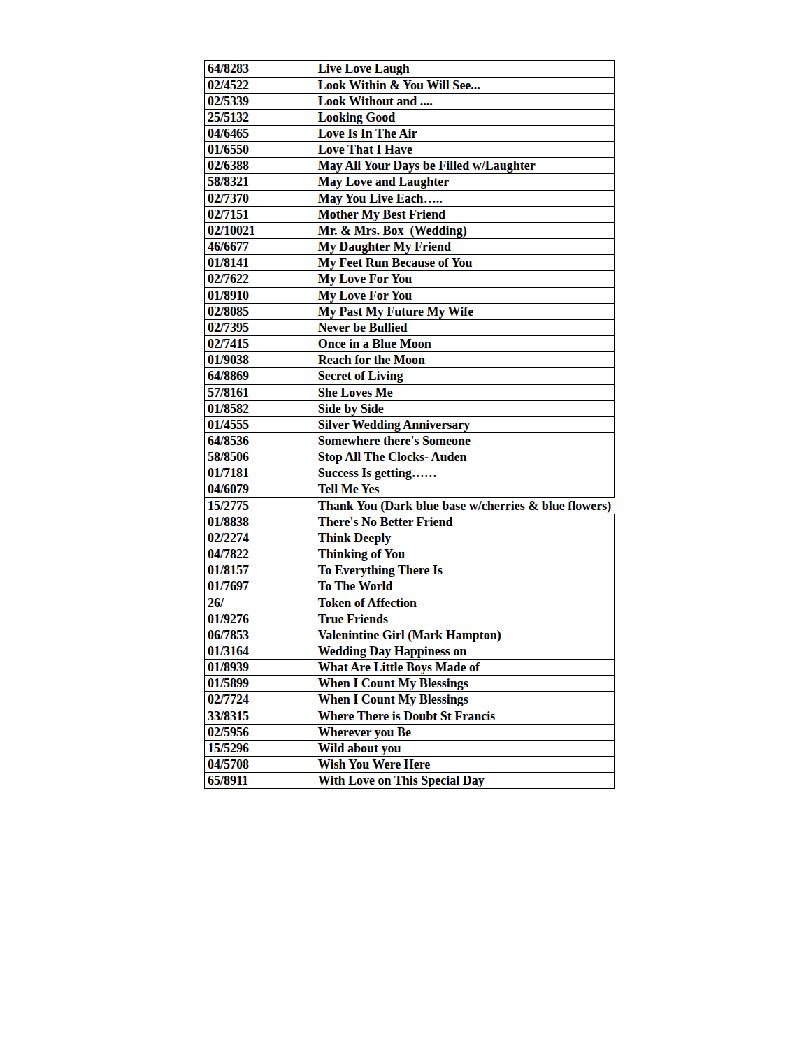| 64/8283 | Live Love Laugh |
| 02/4522 | Look Within & You Will See... |
| 02/5339 | Look Without and .... |
| 25/5132 | Looking Good |
| 04/6465 | Love Is In The Air |
| 01/6550 | Love That I Have |
| 02/6388 | May All Your Days be Filled w/Laughter |
| 58/8321 | May Love and Laughter |
| 02/7370 | May You Live Each….. |
| 02/7151 | Mother My Best Friend |
| 02/10021 | Mr. & Mrs. Box (Wedding) |
| 46/6677 | My Daughter My Friend |
| 01/8141 | My Feet Run Because of You |
| 02/7622 | My Love For You |
| 01/8910 | My Love For You |
| 02/8085 | My Past My Future My Wife |
| 02/7395 | Never be Bullied |
| 02/7415 | Once in a Blue Moon |
| 01/9038 | Reach for the Moon |
| 64/8869 | Secret of Living |
| 57/8161 | She Loves Me |
| 01/8582 | Side by Side |
| 01/4555 | Silver Wedding Anniversary |
| 64/8536 | Somewhere there's Someone |
| 58/8506 | Stop All The Clocks- Auden |
| 01/7181 | Success Is getting…… |
| 04/6079 | Tell Me Yes |
| 15/2775 | Thank You (Dark blue base w/cherries & blue flowers) |
| 01/8838 | There's No Better Friend |
| 02/2274 | Think Deeply |
| 04/7822 | Thinking of You |
| 01/8157 | To Everything There Is |
| 01/7697 | To The World |
| 26/ | Token of Affection |
| 01/9276 | True Friends |
| 06/7853 | Valenintine Girl (Mark Hampton) |
| 01/3164 | Wedding Day Happiness on |
| 01/8939 | What Are Little Boys Made of |
| 01/5899 | When I Count My Blessings |
| 02/7724 | When I Count My Blessings |
| 33/8315 | Where There is Doubt St Francis |
| 02/5956 | Wherever you Be |
| 15/5296 | Wild about you |
| 04/5708 | Wish You Were Here |
| 65/8911 | With Love on This Special Day |